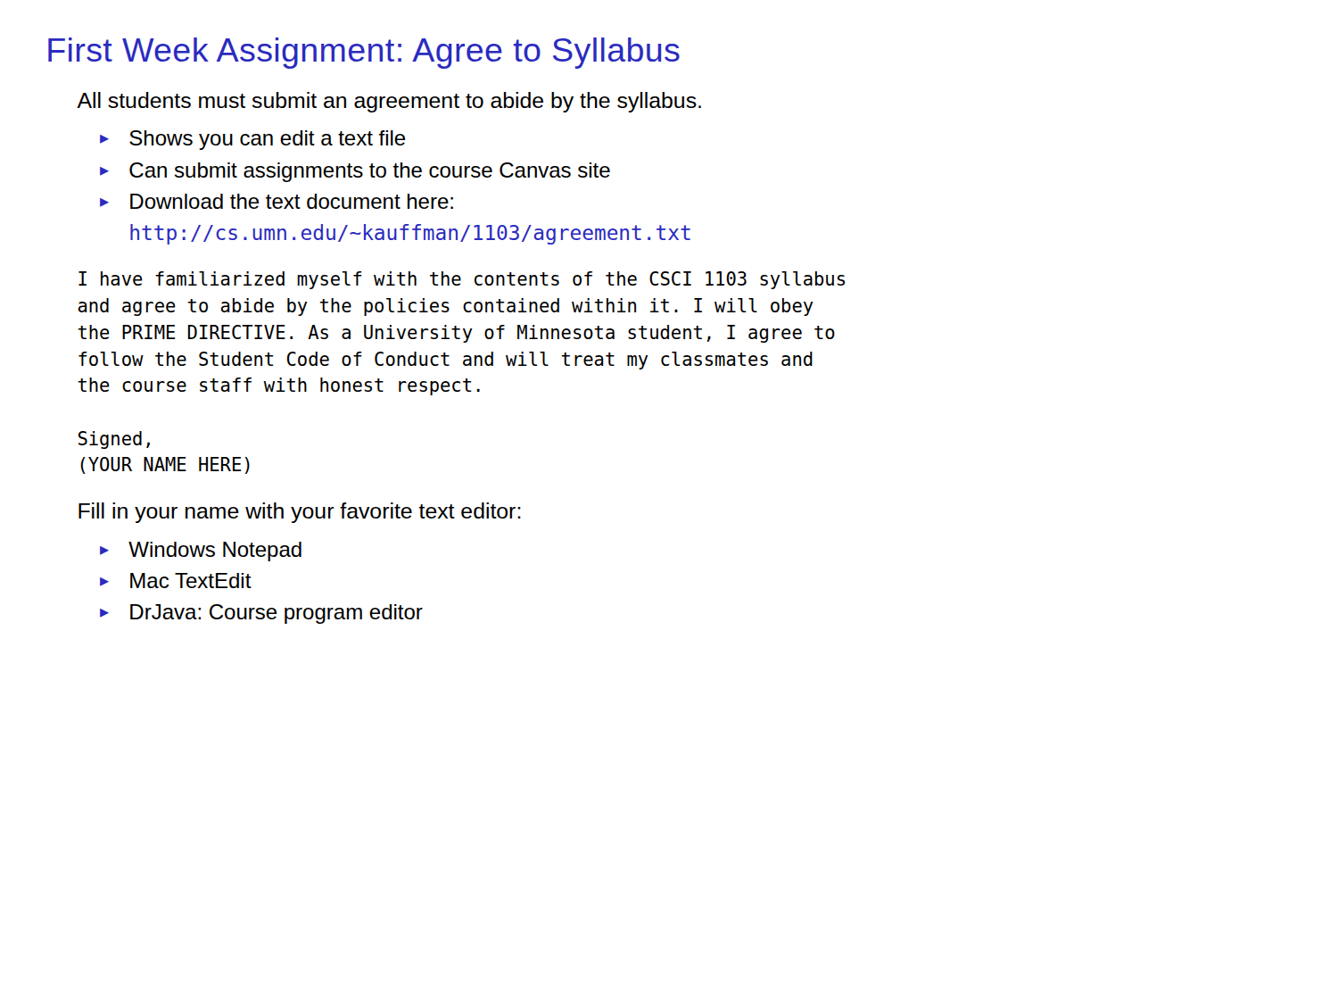First Week Assignment: Agree to Syllabus
All students must submit an agreement to abide by the syllabus.
Shows you can edit a text file
Can submit assignments to the course Canvas site
Download the text document here: http://cs.umn.edu/~kauffman/1103/agreement.txt
I have familiarized myself with the contents of the CSCI 1103 syllabus
and agree to abide by the policies contained within it. I will obey
the PRIME DIRECTIVE. As a University of Minnesota student, I agree to
follow the Student Code of Conduct and will treat my classmates and
the course staff with honest respect.

Signed,
(YOUR NAME HERE)
Fill in your name with your favorite text editor:
Windows Notepad
Mac TextEdit
DrJava: Course program editor